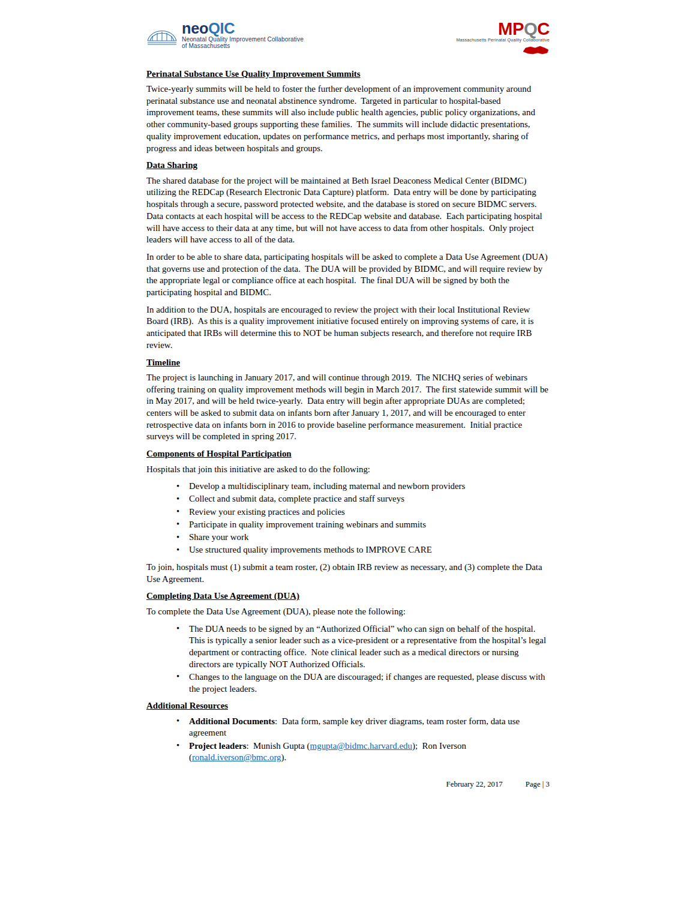neoQIC
Neonatal Quality Improvement Collaborative
of Massachusetts
MPQC
Massachusetts Perinatal Quality Collaborative
Perinatal Substance Use Quality Improvement Summits
Twice-yearly summits will be held to foster the further development of an improvement community around perinatal substance use and neonatal abstinence syndrome. Targeted in particular to hospital-based improvement teams, these summits will also include public health agencies, public policy organizations, and other community-based groups supporting these families. The summits will include didactic presentations, quality improvement education, updates on performance metrics, and perhaps most importantly, sharing of progress and ideas between hospitals and groups.
Data Sharing
The shared database for the project will be maintained at Beth Israel Deaconess Medical Center (BIDMC) utilizing the REDCap (Research Electronic Data Capture) platform. Data entry will be done by participating hospitals through a secure, password protected website, and the database is stored on secure BIDMC servers. Data contacts at each hospital will be access to the REDCap website and database. Each participating hospital will have access to their data at any time, but will not have access to data from other hospitals. Only project leaders will have access to all of the data.
In order to be able to share data, participating hospitals will be asked to complete a Data Use Agreement (DUA) that governs use and protection of the data. The DUA will be provided by BIDMC, and will require review by the appropriate legal or compliance office at each hospital. The final DUA will be signed by both the participating hospital and BIDMC.
In addition to the DUA, hospitals are encouraged to review the project with their local Institutional Review Board (IRB). As this is a quality improvement initiative focused entirely on improving systems of care, it is anticipated that IRBs will determine this to NOT be human subjects research, and therefore not require IRB review.
Timeline
The project is launching in January 2017, and will continue through 2019. The NICHQ series of webinars offering training on quality improvement methods will begin in March 2017. The first statewide summit will be in May 2017, and will be held twice-yearly. Data entry will begin after appropriate DUAs are completed; centers will be asked to submit data on infants born after January 1, 2017, and will be encouraged to enter retrospective data on infants born in 2016 to provide baseline performance measurement. Initial practice surveys will be completed in spring 2017.
Components of Hospital Participation
Hospitals that join this initiative are asked to do the following:
Develop a multidisciplinary team, including maternal and newborn providers
Collect and submit data, complete practice and staff surveys
Review your existing practices and policies
Participate in quality improvement training webinars and summits
Share your work
Use structured quality improvements methods to IMPROVE CARE
To join, hospitals must (1) submit a team roster, (2) obtain IRB review as necessary, and (3) complete the Data Use Agreement.
Completing Data Use Agreement (DUA)
To complete the Data Use Agreement (DUA), please note the following:
The DUA needs to be signed by an “Authorized Official” who can sign on behalf of the hospital. This is typically a senior leader such as a vice-president or a representative from the hospital’s legal department or contracting office. Note clinical leader such as a medical directors or nursing directors are typically NOT Authorized Officials.
Changes to the language on the DUA are discouraged; if changes are requested, please discuss with the project leaders.
Additional Resources
Additional Documents: Data form, sample key driver diagrams, team roster form, data use agreement
Project leaders: Munish Gupta (mgupta@bidmc.harvard.edu); Ron Iverson (ronald.iverson@bmc.org).
February 22, 2017 Page | 3